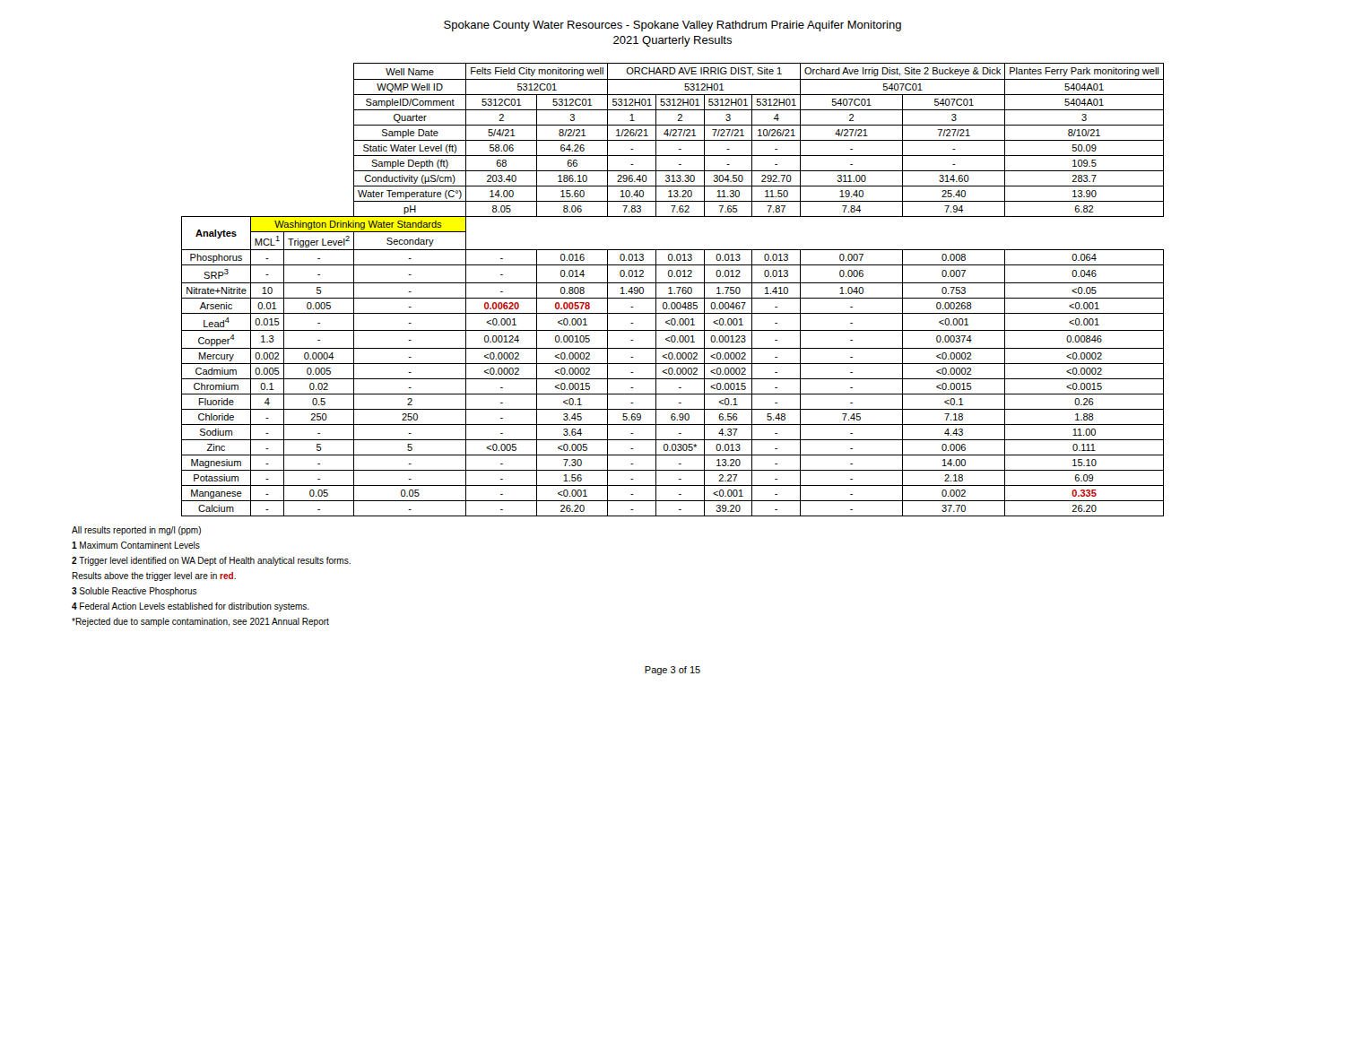Spokane County Water Resources - Spokane Valley Rathdrum Prairie Aquifer Monitoring
2021 Quarterly Results
| | | | Well Name | Felts Field City monitoring well | ORCHARD AVE IRRIG DIST, Site 1 | Orchard Ave Irrig Dist, Site 2 Buckeye & Dick | Plantes Ferry Park monitoring well |
| | | | WQMP Well ID | 5312C01 | 5312H01 | 5407C01 | 5404A01 |
| | | | SampleID/Comment | 5312C01 | 5312C01 | 5312H01 | 5312H01 | 5312H01 | 5312H01 | 5407C01 | 5407C01 | 5404A01 |
| | | | Quarter | 2 | 3 | 1 | 2 | 3 | 4 | 2 | 3 | 3 |
| | | | Sample Date | 5/4/21 | 8/2/21 | 1/26/21 | 4/27/21 | 7/27/21 | 10/26/21 | 4/27/21 | 7/27/21 | 8/10/21 |
| | | | Static Water Level (ft) | 58.06 | 64.26 | - | - | - | - | - | - | 50.09 |
| | | | Sample Depth (ft) | 68 | 66 | - | - | - | - | - | - | 109.5 |
| | | | Conductivity (µS/cm) | 203.40 | 186.10 | 296.40 | 313.30 | 304.50 | 292.70 | 311.00 | 314.60 | 283.7 |
| | | | Water Temperature (C°) | 14.00 | 15.60 | 10.40 | 13.20 | 11.30 | 11.50 | 19.40 | 25.40 | 13.90 |
| | | | pH | 8.05 | 8.06 | 7.83 | 7.62 | 7.65 | 7.87 | 7.84 | 7.94 | 6.82 |
| Analytes | Washington Drinking Water Standards | | | | | | | | | |
| MCL 1 | Trigger Level 2 | Secondary | | | | | | | | | |
| Phosphorus | - | - | - | - | 0.016 | 0.013 | 0.013 | 0.013 | 0.013 | 0.007 | 0.008 | 0.064 |
| SRP 3 | - | - | - | - | 0.014 | 0.012 | 0.012 | 0.012 | 0.013 | 0.006 | 0.007 | 0.046 |
| Nitrate+Nitrite | 10 | 5 | - | - | 0.808 | 1.490 | 1.760 | 1.750 | 1.410 | 1.040 | 0.753 | <0.05 |
| Arsenic | 0.01 | 0.005 | - | 0.00620 | 0.00578 | - | 0.00485 | 0.00467 | - | - | 0.00268 | <0.001 |
| Lead 4 | 0.015 | - | - | <0.001 | <0.001 | - | <0.001 | <0.001 | - | - | <0.001 | <0.001 |
| Copper 4 | 1.3 | - | - | 0.00124 | 0.00105 | - | <0.001 | 0.00123 | - | - | 0.00374 | 0.00846 |
| Mercury | 0.002 | 0.0004 | - | <0.0002 | <0.0002 | - | <0.0002 | <0.0002 | - | - | <0.0002 | <0.0002 |
| Cadmium | 0.005 | 0.005 | - | <0.0002 | <0.0002 | - | <0.0002 | <0.0002 | - | - | <0.0002 | <0.0002 |
| Chromium | 0.1 | 0.02 | - | - | <0.0015 | - | - | <0.0015 | - | - | <0.0015 | <0.0015 |
| Fluoride | 4 | 0.5 | 2 | - | <0.1 | - | - | <0.1 | - | - | <0.1 | 0.26 |
| Chloride | - | 250 | 250 | - | 3.45 | 5.69 | 6.90 | 6.56 | 5.48 | 7.45 | 7.18 | 1.88 |
| Sodium | - | - | - | - | 3.64 | - | - | 4.37 | - | - | 4.43 | 11.00 |
| Zinc | - | 5 | 5 | <0.005 | <0.005 | - | 0.0305* | 0.013 | - | - | 0.006 | 0.111 |
| Magnesium | - | - | - | - | 7.30 | - | - | 13.20 | - | - | 14.00 | 15.10 |
| Potassium | - | - | - | - | 1.56 | - | - | 2.27 | - | - | 2.18 | 6.09 |
| Manganese | - | 0.05 | 0.05 | - | <0.001 | - | - | <0.001 | - | - | 0.002 | 0.335 |
| Calcium | - | - | - | - | 26.20 | - | - | 39.20 | - | - | 37.70 | 26.20 |
All results reported in mg/l (ppm)
1 Maximum Contaminent Levels
2 Trigger level identified on WA Dept of Health analytical results forms.
Results above the trigger level are in red.
3 Soluble Reactive Phosphorus
4 Federal Action Levels established for distribution systems.
*Rejected due to sample contamination, see 2021 Annual Report
Page 3 of 15